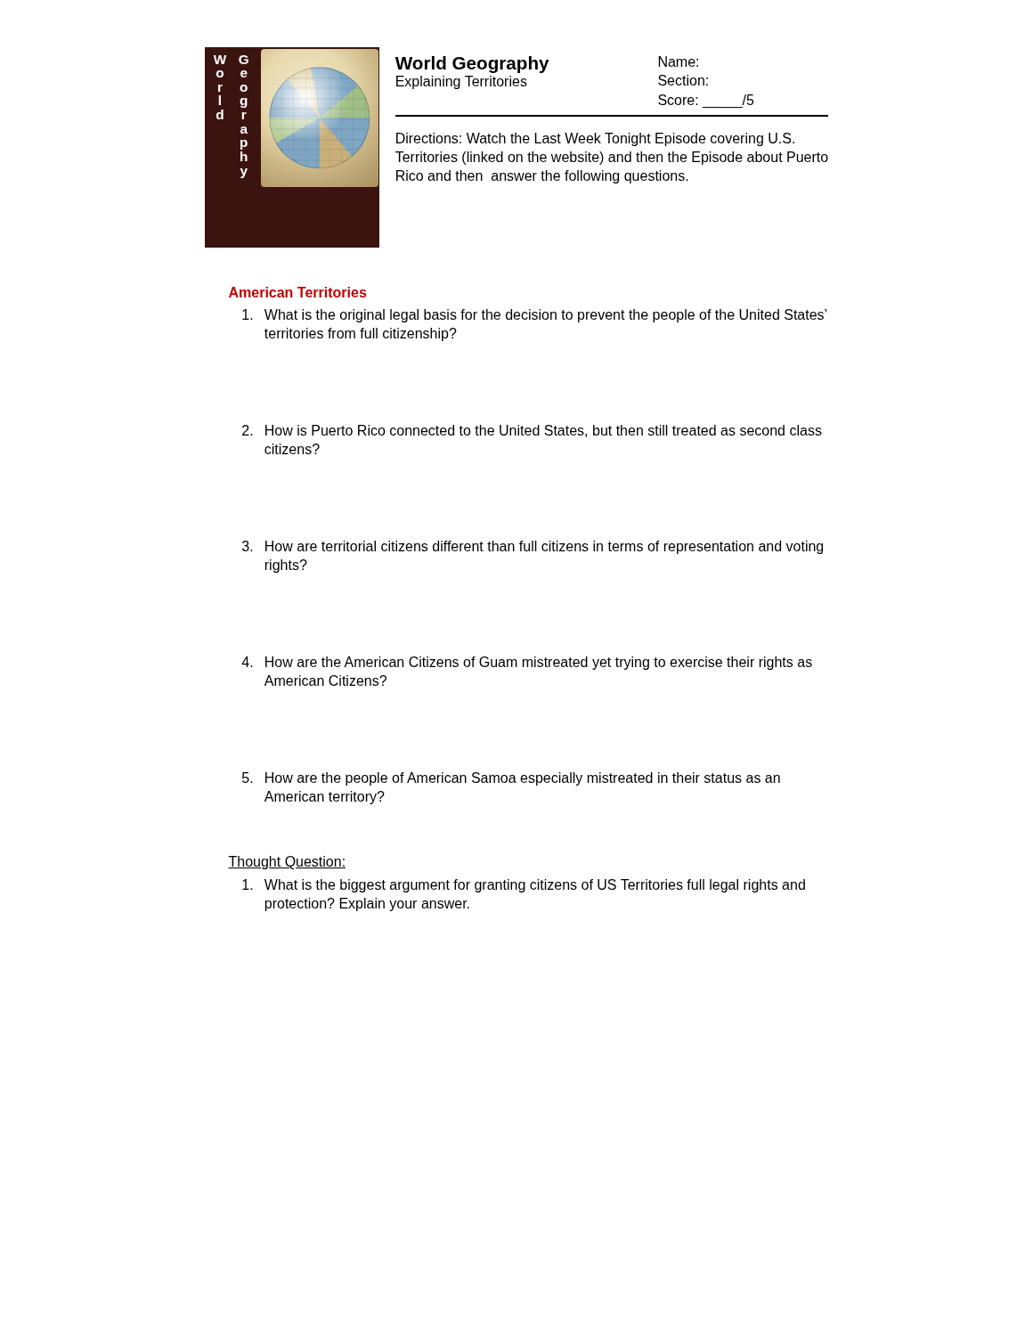World Geography
World Geography
Explaining Territories
Name:
Section:
Score: _____/5
Directions: Watch the Last Week Tonight Episode covering U.S. Territories (linked on the website) and then the Episode about Puerto Rico and then answer the following questions.
American Territories
What is the original legal basis for the decision to prevent the people of the United States’ territories from full citizenship?
How is Puerto Rico connected to the United States, but then still treated as second class citizens?
How are territorial citizens different than full citizens in terms of representation and voting rights?
How are the American Citizens of Guam mistreated yet trying to exercise their rights as American Citizens?
How are the people of American Samoa especially mistreated in their status as an American territory?
Thought Question:
What is the biggest argument for granting citizens of US Territories full legal rights and protection? Explain your answer.